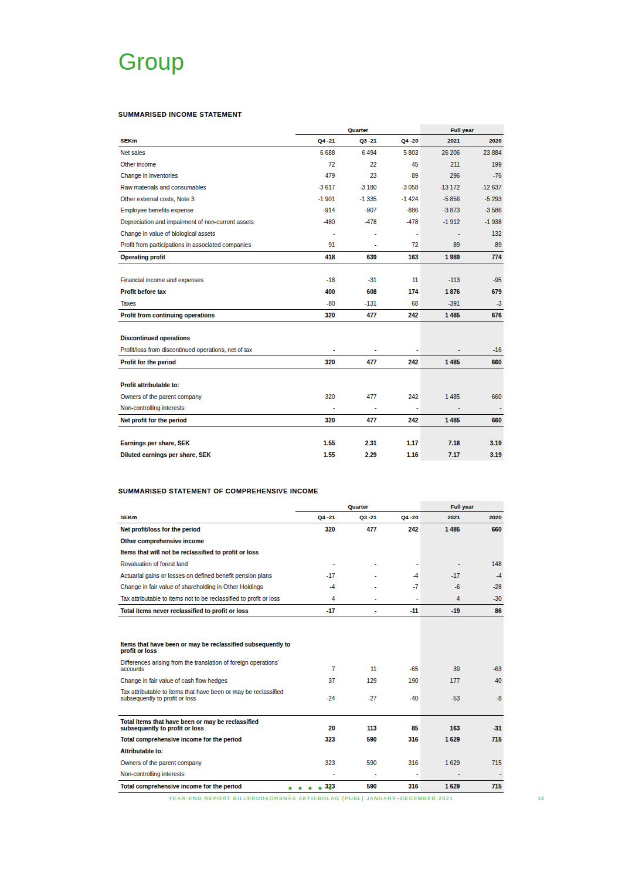Group
Summarised income statement
| | Quarter | Full year |
| --- | --- | --- |
| SEKm | Q4 -21 | Q3 -21 | Q4 -20 | 2021 | 2020 |
| Net sales | 6 688 | 6 494 | 5 803 | 26 206 | 23 884 |
| Other income | 72 | 22 | 45 | 211 | 199 |
| Change in inventories | 479 | 23 | 89 | 296 | -76 |
| Raw materials and consumables | -3 617 | -3 180 | -3 058 | -13 172 | -12 637 |
| Other external costs, Note 3 | -1 901 | -1 335 | -1 424 | -5 856 | -5 293 |
| Employee benefits expense | -914 | -907 | -886 | -3 873 | -3 586 |
| Depreciation and impairment of non-current assets | -480 | -478 | -478 | -1 912 | -1 938 |
| Change in value of biological assets | - | - | - | - | 132 |
| Profit from participations in associated companies | 91 | - | 72 | 89 | 89 |
| Operating profit | 418 | 639 | 163 | 1 989 | 774 |
| Financial income and expenses | -18 | -31 | 11 | -113 | -95 |
| Profit before tax | 400 | 608 | 174 | 1 876 | 679 |
| Taxes | -80 | -131 | 68 | -391 | -3 |
| Profit from continuing operations | 320 | 477 | 242 | 1 485 | 676 |
| Discontinued operations | | | | | |
| Profit/loss from discontinued operations, net of tax | - | - | - | - | -16 |
| Profit for the period | 320 | 477 | 242 | 1 485 | 660 |
| Profit attributable to: | | | | | |
| Owners of the parent company | 320 | 477 | 242 | 1 485 | 660 |
| Non-controlling interests | - | - | - | - | - |
| Net profit for the period | 320 | 477 | 242 | 1 485 | 660 |
| Earnings per share, SEK | 1.55 | 2.31 | 1.17 | 7.18 | 3.19 |
| Diluted earnings per share, SEK | 1.55 | 2.29 | 1.16 | 7.17 | 3.19 |
Summarised statement of comprehensive income
| | Quarter | Full year |
| --- | --- | --- |
| SEKm | Q4 -21 | Q3 -21 | Q4 -20 | 2021 | 2020 |
| Net profit/loss for the period | 320 | 477 | 242 | 1 485 | 660 |
| Other comprehensive income | | | | | |
| Items that will not be reclassified to profit or loss | | | | | |
| Revaluation of forest land | - | - | - | - | 148 |
| Actuarial gains or losses on defined benefit pension plans | -17 | - | -4 | -17 | -4 |
| Change in fair value of shareholding in Other Holdings | -4 | - | -7 | -6 | -28 |
| Tax attributable to items not to be reclassified to profit or loss | 4 | - | - | 4 | -30 |
| Total items never reclassified to profit or loss | -17 | - | -11 | -19 | 86 |
| Items that have been or may be reclassified subsequently to profit or loss | | | | | |
| Differences arising from the translation of foreign operations' accounts | 7 | 11 | -65 | 39 | -63 |
| Change in fair value of cash flow hedges | 37 | 129 | 190 | 177 | 40 |
| Tax attributable to items that have been or may be reclassified subsequently to profit or loss | -24 | -27 | -40 | -53 | -8 |
| Total items that have been or may be reclassified subsequently to profit or loss | 20 | 113 | 85 | 163 | -31 |
| Total comprehensive income for the period | 323 | 590 | 316 | 1 629 | 715 |
| Attributable to: | | | | | |
| Owners of the parent company | 323 | 590 | 316 | 1 629 | 715 |
| Non-controlling interests | - | - | - | - | - |
| Total comprehensive income for the period | 323 | 590 | 316 | 1 629 | 715 |
● ● ● ● ●
YEAR-END REPORT BILLERUDKORSNÄS AKTIEBOLAG (PUBL) JANUARY–DECEMBER 2021 13